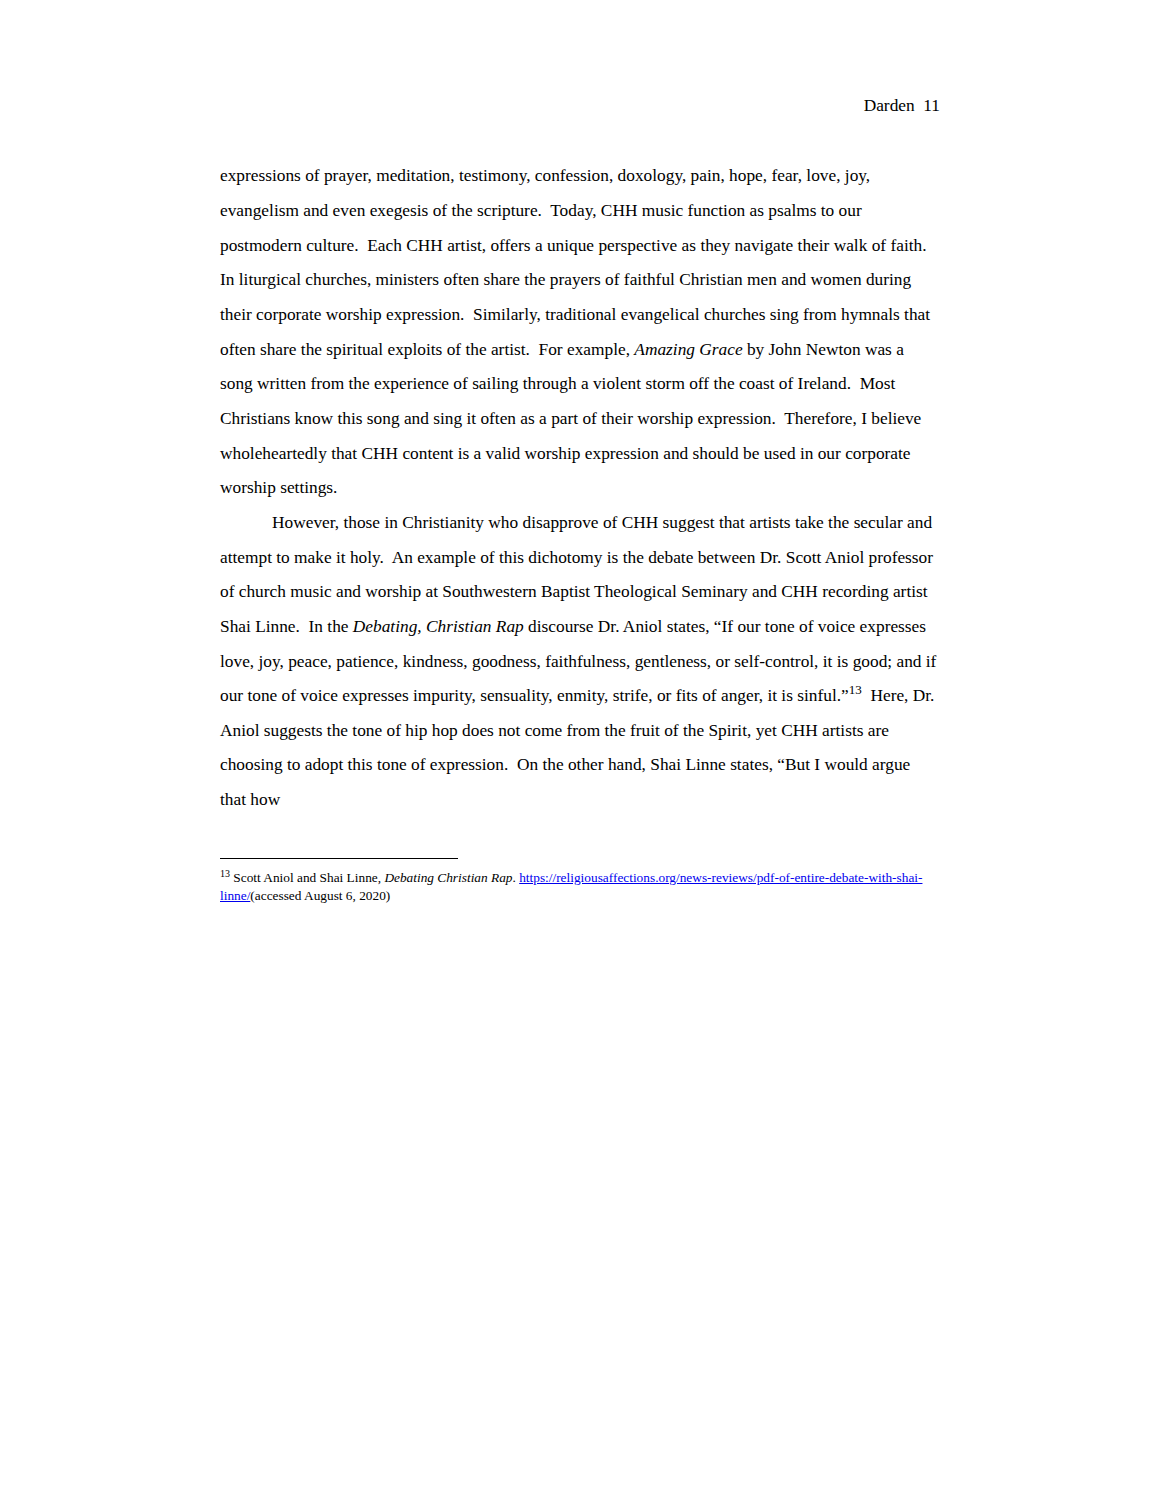Darden 11
expressions of prayer, meditation, testimony, confession, doxology, pain, hope, fear, love, joy, evangelism and even exegesis of the scripture. Today, CHH music function as psalms to our postmodern culture. Each CHH artist, offers a unique perspective as they navigate their walk of faith. In liturgical churches, ministers often share the prayers of faithful Christian men and women during their corporate worship expression. Similarly, traditional evangelical churches sing from hymnals that often share the spiritual exploits of the artist. For example, Amazing Grace by John Newton was a song written from the experience of sailing through a violent storm off the coast of Ireland. Most Christians know this song and sing it often as a part of their worship expression. Therefore, I believe wholeheartedly that CHH content is a valid worship expression and should be used in our corporate worship settings.
However, those in Christianity who disapprove of CHH suggest that artists take the secular and attempt to make it holy. An example of this dichotomy is the debate between Dr. Scott Aniol professor of church music and worship at Southwestern Baptist Theological Seminary and CHH recording artist Shai Linne. In the Debating, Christian Rap discourse Dr. Aniol states, “If our tone of voice expresses love, joy, peace, patience, kindness, goodness, faithfulness, gentleness, or self-control, it is good; and if our tone of voice expresses impurity, sensuality, enmity, strife, or fits of anger, it is sinful.”13 Here, Dr. Aniol suggests the tone of hip hop does not come from the fruit of the Spirit, yet CHH artists are choosing to adopt this tone of expression. On the other hand, Shai Linne states, “But I would argue that how
13 Scott Aniol and Shai Linne, Debating Christian Rap. https://religiousaffections.org/news-reviews/pdf-of-entire-debate-with-shai-linne/(accessed August 6, 2020)